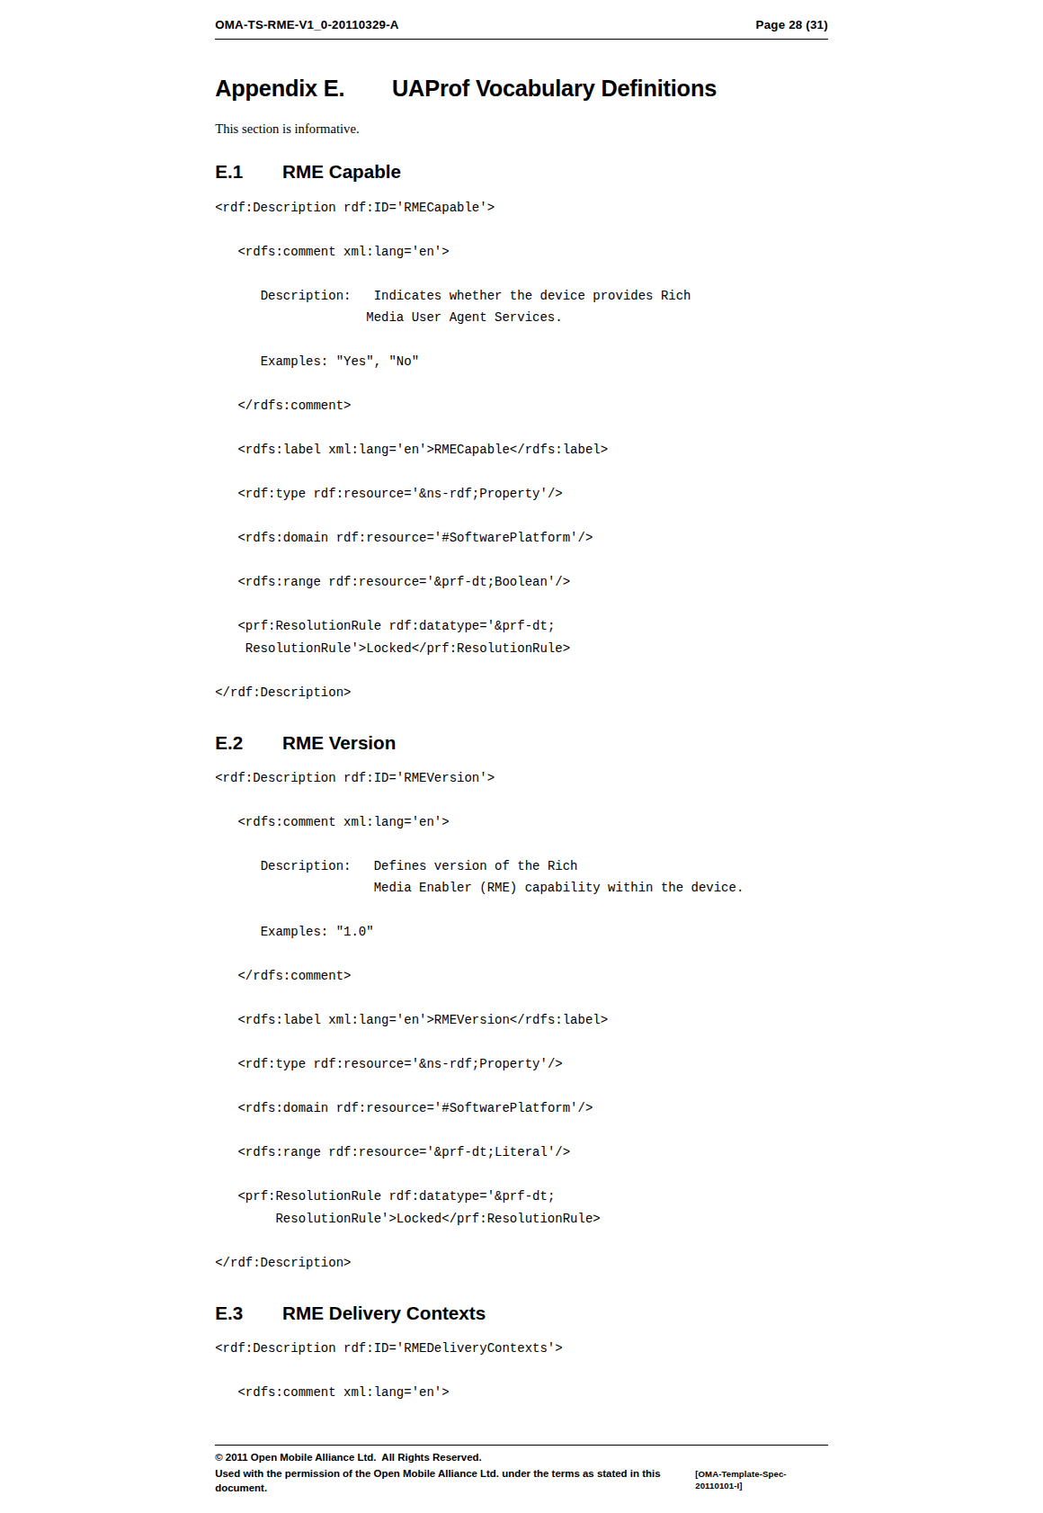OMA-TS-RME-V1_0-20110329-A
Page 28 (31)
Appendix E. UAProf Vocabulary Definitions
This section is informative.
E.1 RME Capable
<rdf:Description rdf:ID='RMECapable'>

   <rdfs:comment xml:lang='en'>

      Description:   Indicates whether the device provides Rich
                    Media User Agent Services.

      Examples: "Yes", "No"

   </rdfs:comment>

   <rdfs:label xml:lang='en'>RMECapable</rdfs:label>

   <rdf:type rdf:resource='&ns-rdf;Property'/>

   <rdfs:domain rdf:resource='#SoftwarePlatform'/>

   <rdfs:range rdf:resource='&prf-dt;Boolean'/>

   <prf:ResolutionRule rdf:datatype='&prf-dt;
    ResolutionRule'>Locked</prf:ResolutionRule>

</rdf:Description>
E.2 RME Version
<rdf:Description rdf:ID='RMEVersion'>

   <rdfs:comment xml:lang='en'>

      Description:   Defines version of the Rich
                     Media Enabler (RME) capability within the device.

      Examples: "1.0"

   </rdfs:comment>

   <rdfs:label xml:lang='en'>RMEVersion</rdfs:label>

   <rdf:type rdf:resource='&ns-rdf;Property'/>

   <rdfs:domain rdf:resource='#SoftwarePlatform'/>

   <rdfs:range rdf:resource='&prf-dt;Literal'/>

   <prf:ResolutionRule rdf:datatype='&prf-dt;
        ResolutionRule'>Locked</prf:ResolutionRule>

</rdf:Description>
E.3 RME Delivery Contexts
<rdf:Description rdf:ID='RMEDeliveryContexts'>

   <rdfs:comment xml:lang='en'>
© 2011 Open Mobile Alliance Ltd. All Rights Reserved.
Used with the permission of the Open Mobile Alliance Ltd. under the terms as stated in this document.
[OMA-Template-Spec-20110101-I]